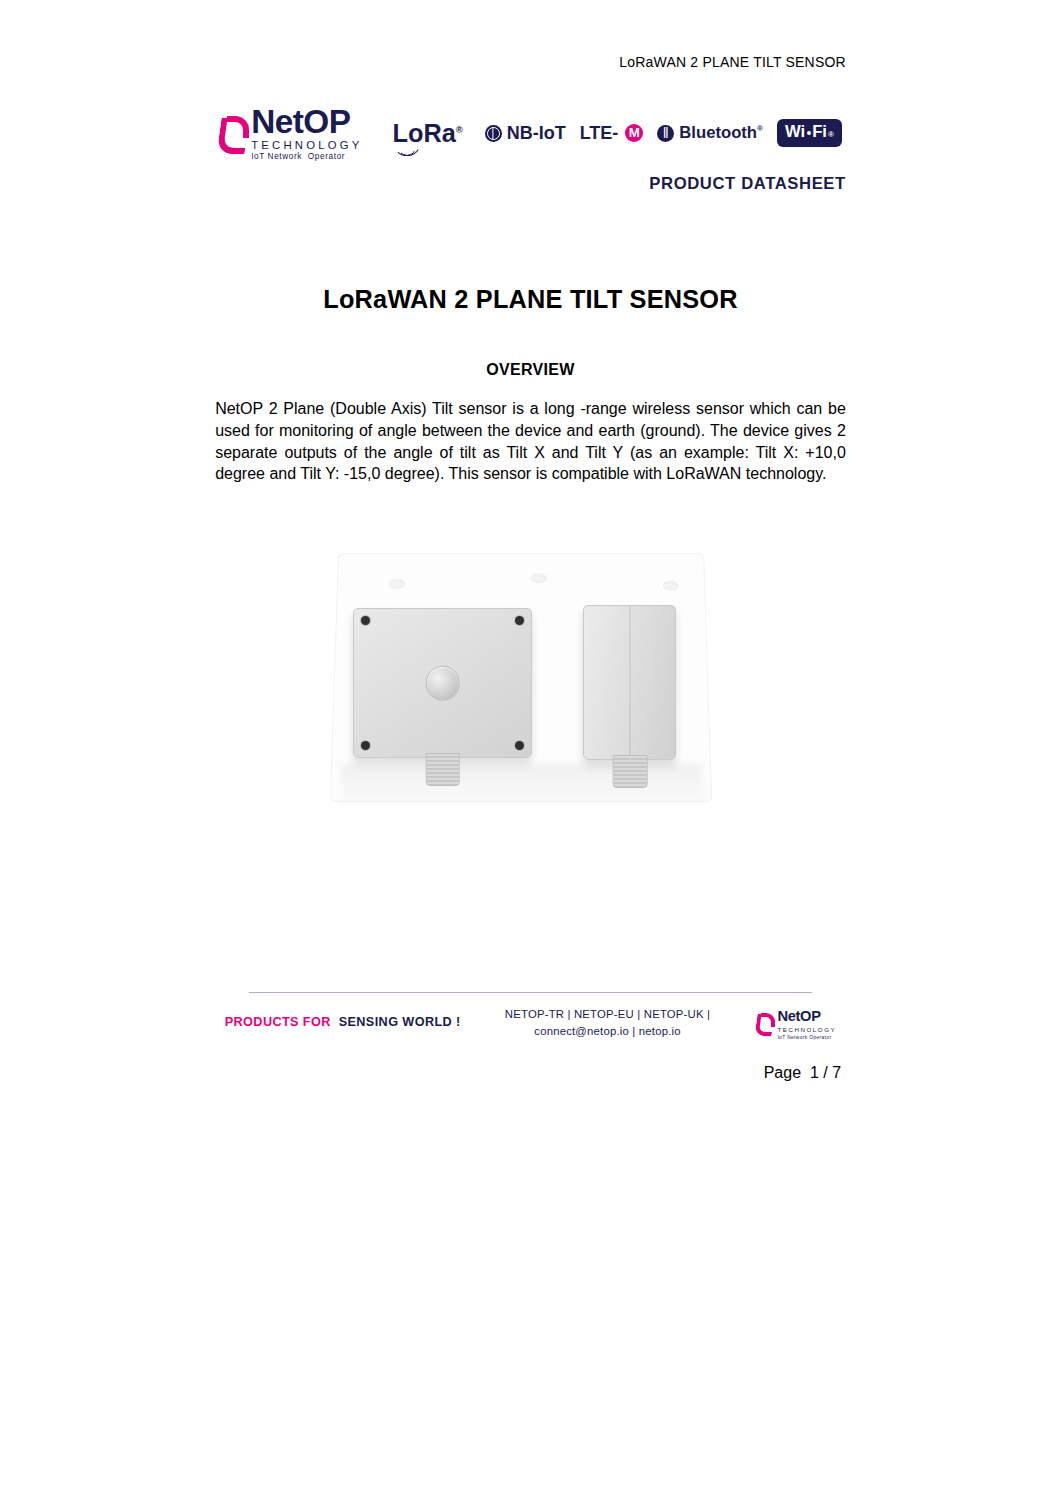LoRaWAN 2 PLANE TILT SENSOR
NetOP TECHNOLOGY IoT Network Operator
LoRa®
NB-IoT
LTE-M
‖ Bluetooth®
Wi Fi®
PRODUCT DATASHEET
LoRaWAN 2 PLANE TILT SENSOR
OVERVIEW
NetOP 2 Plane (Double Axis) Tilt sensor is a long -range wireless sensor which can be used for monitoring of angle between the device and earth (ground). The device gives 2 separate outputs of the angle of tilt as Tilt X and Tilt Y (as an example: Tilt X: +10,0 degree and Tilt Y: -15,0 degree). This sensor is compatible with LoRaWAN technology.
PRODUCTS FOR SENSING WORLD !
NETOP-TR | NETOP-EU | NETOP-UK |
connect@netop.io | netop.io
NetOP TECHNOLOGY IoT Network Operator
Page 1 / 7